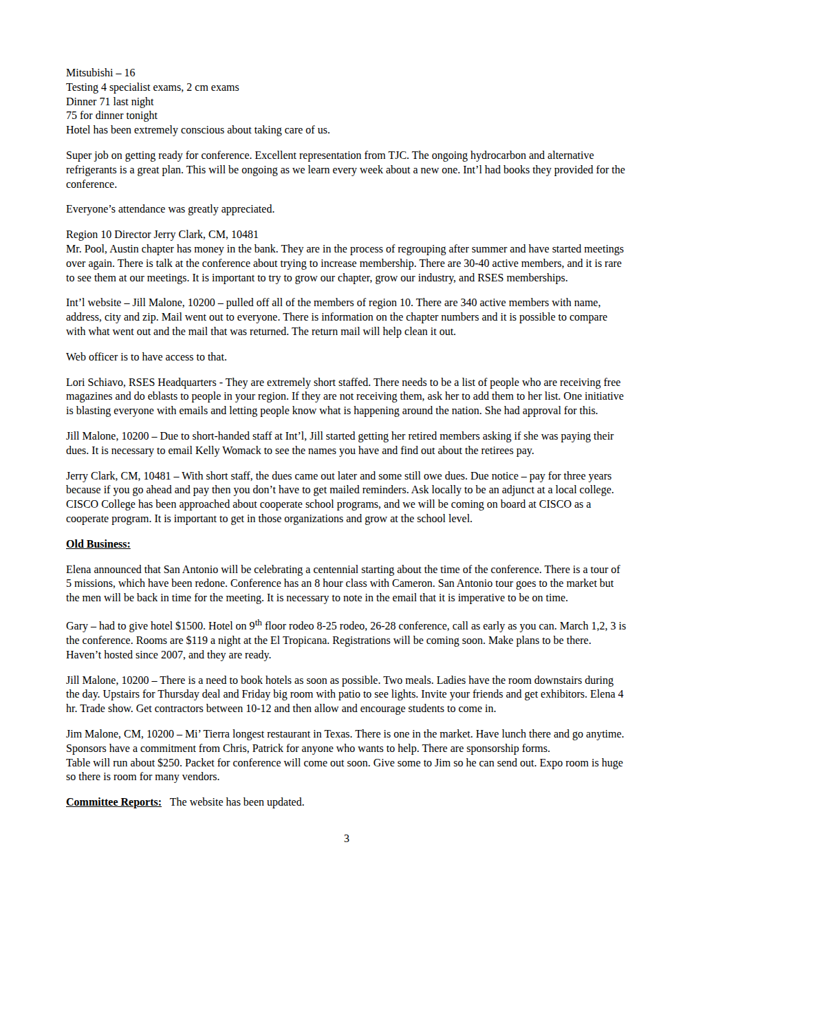Mitsubishi – 16
Testing 4 specialist exams, 2 cm exams
Dinner 71 last night
75 for dinner tonight
Hotel has been extremely conscious about taking care of us.
Super job on getting ready for conference. Excellent representation from TJC. The ongoing hydrocarbon and alternative refrigerants is a great plan. This will be ongoing as we learn every week about a new one. Int’l had books they provided for the conference.
Everyone’s attendance was greatly appreciated.
Region 10 Director Jerry Clark, CM, 10481
Mr. Pool, Austin chapter has money in the bank. They are in the process of regrouping after summer and have started meetings over again. There is talk at the conference about trying to increase membership. There are 30-40 active members, and it is rare to see them at our meetings. It is important to try to grow our chapter, grow our industry, and RSES memberships.
Int’l website – Jill Malone, 10200 – pulled off all of the members of region 10. There are 340 active members with name, address, city and zip. Mail went out to everyone. There is information on the chapter numbers and it is possible to compare with what went out and the mail that was returned. The return mail will help clean it out.
Web officer is to have access to that.
Lori Schiavo, RSES Headquarters - They are extremely short staffed. There needs to be a list of people who are receiving free magazines and do eblasts to people in your region. If they are not receiving them, ask her to add them to her list. One initiative is blasting everyone with emails and letting people know what is happening around the nation. She had approval for this.
Jill Malone, 10200 – Due to short-handed staff at Int’l, Jill started getting her retired members asking if she was paying their dues. It is necessary to email Kelly Womack to see the names you have and find out about the retirees pay.
Jerry Clark, CM, 10481 – With short staff, the dues came out later and some still owe dues. Due notice – pay for three years because if you go ahead and pay then you don’t have to get mailed reminders. Ask locally to be an adjunct at a local college. CISCO College has been approached about cooperate school programs, and we will be coming on board at CISCO as a cooperate program. It is important to get in those organizations and grow at the school level.
Old Business:
Elena announced that San Antonio will be celebrating a centennial starting about the time of the conference. There is a tour of 5 missions, which have been redone. Conference has an 8 hour class with Cameron. San Antonio tour goes to the market but the men will be back in time for the meeting. It is necessary to note in the email that it is imperative to be on time.
Gary – had to give hotel $1500. Hotel on 9th floor rodeo 8-25 rodeo, 26-28 conference, call as early as you can. March 1,2, 3 is the conference. Rooms are $119 a night at the El Tropicana. Registrations will be coming soon. Make plans to be there. Haven’t hosted since 2007, and they are ready.
Jill Malone, 10200 – There is a need to book hotels as soon as possible. Two meals. Ladies have the room downstairs during the day. Upstairs for Thursday deal and Friday big room with patio to see lights. Invite your friends and get exhibitors. Elena 4 hr. Trade show. Get contractors between 10-12 and then allow and encourage students to come in.
Jim Malone, CM, 10200 – Mi’ Tierra longest restaurant in Texas. There is one in the market. Have lunch there and go anytime. Sponsors have a commitment from Chris, Patrick for anyone who wants to help. There are sponsorship forms.
Table will run about $250. Packet for conference will come out soon. Give some to Jim so he can send out. Expo room is huge so there is room for many vendors.
Committee Reports: The website has been updated.
3